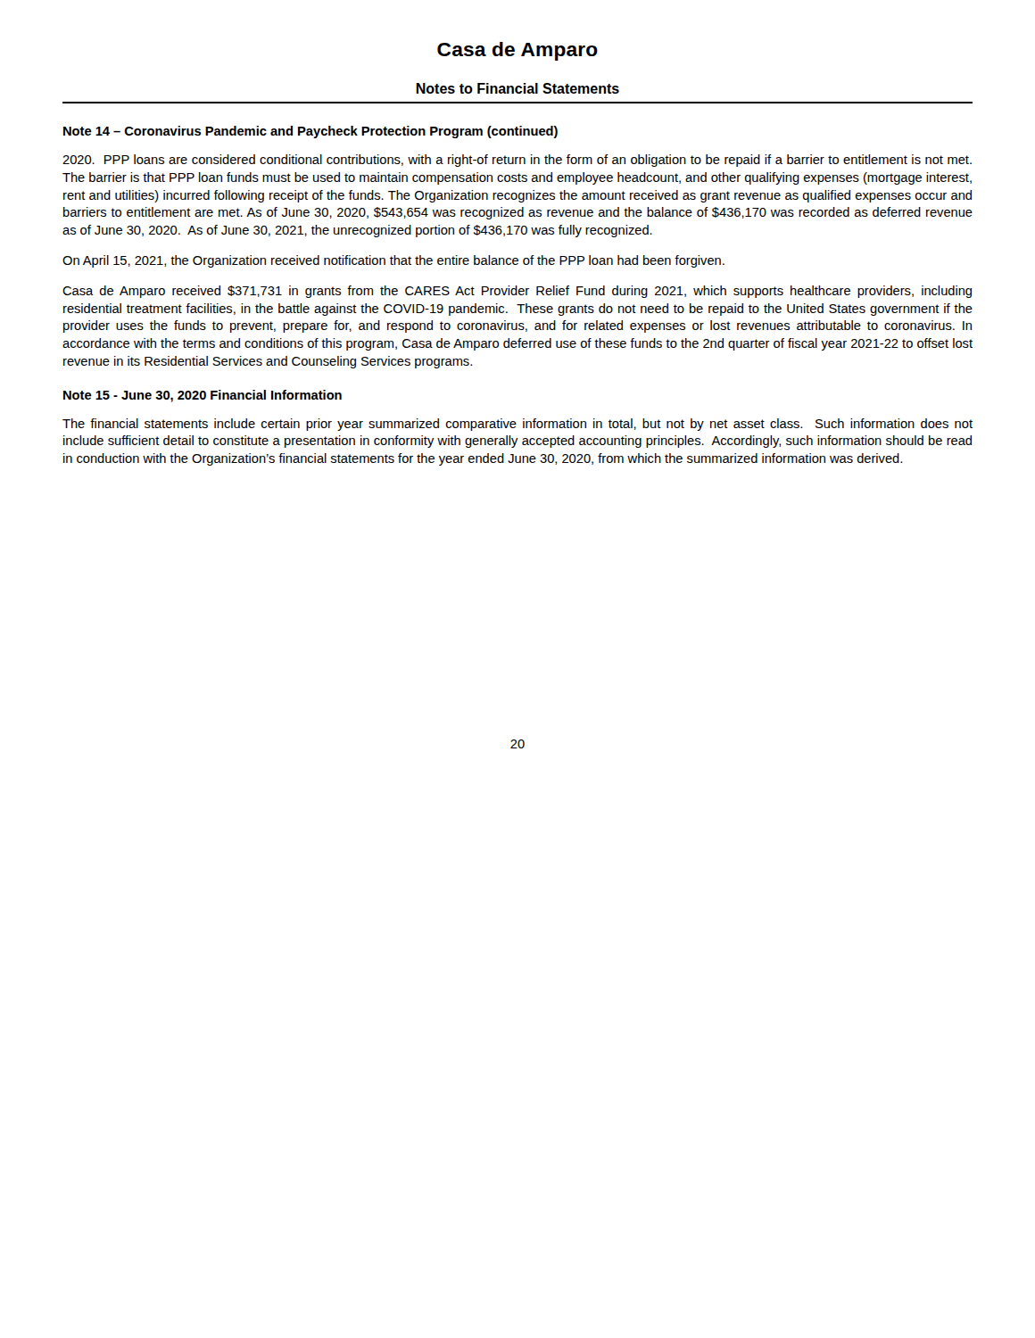Casa de Amparo
Notes to Financial Statements
Note 14 – Coronavirus Pandemic and Paycheck Protection Program (continued)
2020. PPP loans are considered conditional contributions, with a right-of return in the form of an obligation to be repaid if a barrier to entitlement is not met. The barrier is that PPP loan funds must be used to maintain compensation costs and employee headcount, and other qualifying expenses (mortgage interest, rent and utilities) incurred following receipt of the funds. The Organization recognizes the amount received as grant revenue as qualified expenses occur and barriers to entitlement are met. As of June 30, 2020, $543,654 was recognized as revenue and the balance of $436,170 was recorded as deferred revenue as of June 30, 2020. As of June 30, 2021, the unrecognized portion of $436,170 was fully recognized.
On April 15, 2021, the Organization received notification that the entire balance of the PPP loan had been forgiven.
Casa de Amparo received $371,731 in grants from the CARES Act Provider Relief Fund during 2021, which supports healthcare providers, including residential treatment facilities, in the battle against the COVID-19 pandemic. These grants do not need to be repaid to the United States government if the provider uses the funds to prevent, prepare for, and respond to coronavirus, and for related expenses or lost revenues attributable to coronavirus. In accordance with the terms and conditions of this program, Casa de Amparo deferred use of these funds to the 2nd quarter of fiscal year 2021-22 to offset lost revenue in its Residential Services and Counseling Services programs.
Note 15 - June 30, 2020 Financial Information
The financial statements include certain prior year summarized comparative information in total, but not by net asset class. Such information does not include sufficient detail to constitute a presentation in conformity with generally accepted accounting principles. Accordingly, such information should be read in conduction with the Organization’s financial statements for the year ended June 30, 2020, from which the summarized information was derived.
20